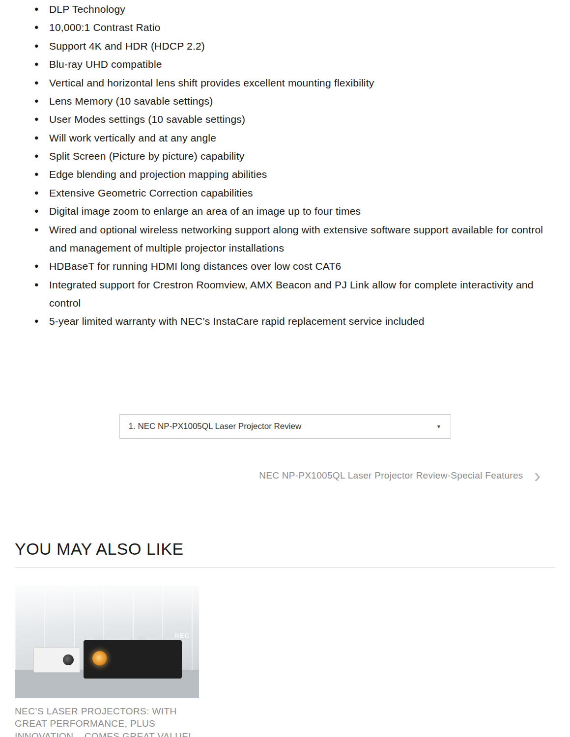DLP Technology
10,000:1 Contrast Ratio
Support 4K and HDR (HDCP 2.2)
Blu-ray UHD compatible
Vertical and horizontal lens shift provides excellent mounting flexibility
Lens Memory (10 savable settings)
User Modes settings (10 savable settings)
Will work vertically and at any angle
Split Screen (Picture by picture) capability
Edge blending and projection mapping abilities
Extensive Geometric Correction capabilities
Digital image zoom to enlarge an area of an image up to four times
Wired and optional wireless networking support along with extensive software support available for control and management of multiple projector installations
HDBaseT for running HDMI long distances over low cost CAT6
Integrated support for Crestron Roomview, AMX Beacon and PJ Link allow for complete interactivity and control
5-year limited warranty with NEC’s InstaCare rapid replacement service included
1. NEC NP-PX1005QL Laser Projector Review ▼
NEC NP-PX1005QL Laser Projector Review-Special Features ›
You May Also Like
NEC
NEC’s Laser Projectors: With Great Performance, Plus Innovation – Comes Great Value!